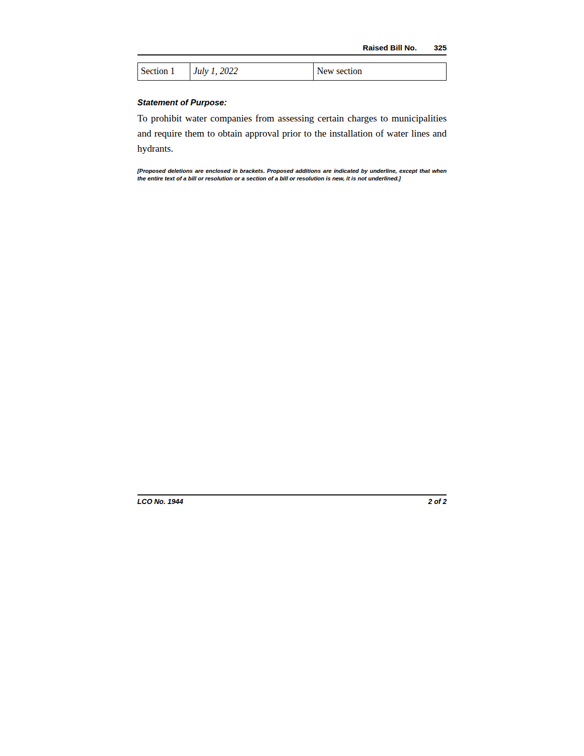Raised Bill No. 325
| Section 1 | July 1, 2022 | New section |
Statement of Purpose:
To prohibit water companies from assessing certain charges to municipalities and require them to obtain approval prior to the installation of water lines and hydrants.
[Proposed deletions are enclosed in brackets. Proposed additions are indicated by underline, except that when the entire text of a bill or resolution or a section of a bill or resolution is new, it is not underlined.]
LCO No. 1944
2 of 2